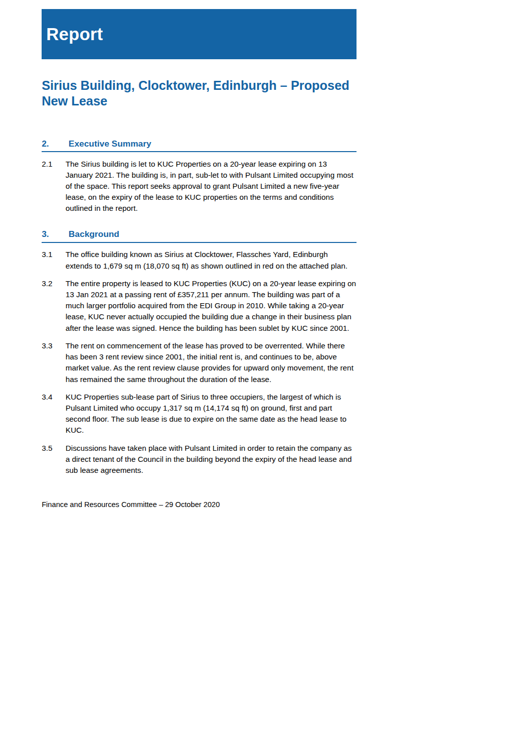Report
Sirius Building, Clocktower, Edinburgh – Proposed New Lease
2. Executive Summary
2.1 The Sirius building is let to KUC Properties on a 20-year lease expiring on 13 January 2021. The building is, in part, sub-let to with Pulsant Limited occupying most of the space. This report seeks approval to grant Pulsant Limited a new five-year lease, on the expiry of the lease to KUC properties on the terms and conditions outlined in the report.
3. Background
3.1 The office building known as Sirius at Clocktower, Flassches Yard, Edinburgh extends to 1,679 sq m (18,070 sq ft) as shown outlined in red on the attached plan.
3.2 The entire property is leased to KUC Properties (KUC) on a 20-year lease expiring on 13 Jan 2021 at a passing rent of £357,211 per annum. The building was part of a much larger portfolio acquired from the EDI Group in 2010. While taking a 20-year lease, KUC never actually occupied the building due a change in their business plan after the lease was signed. Hence the building has been sublet by KUC since 2001.
3.3 The rent on commencement of the lease has proved to be overrented. While there has been 3 rent review since 2001, the initial rent is, and continues to be, above market value. As the rent review clause provides for upward only movement, the rent has remained the same throughout the duration of the lease.
3.4 KUC Properties sub-lease part of Sirius to three occupiers, the largest of which is Pulsant Limited who occupy 1,317 sq m (14,174 sq ft) on ground, first and part second floor. The sub lease is due to expire on the same date as the head lease to KUC.
3.5 Discussions have taken place with Pulsant Limited in order to retain the company as a direct tenant of the Council in the building beyond the expiry of the head lease and sub lease agreements.
Finance and Resources Committee – 29 October 2020